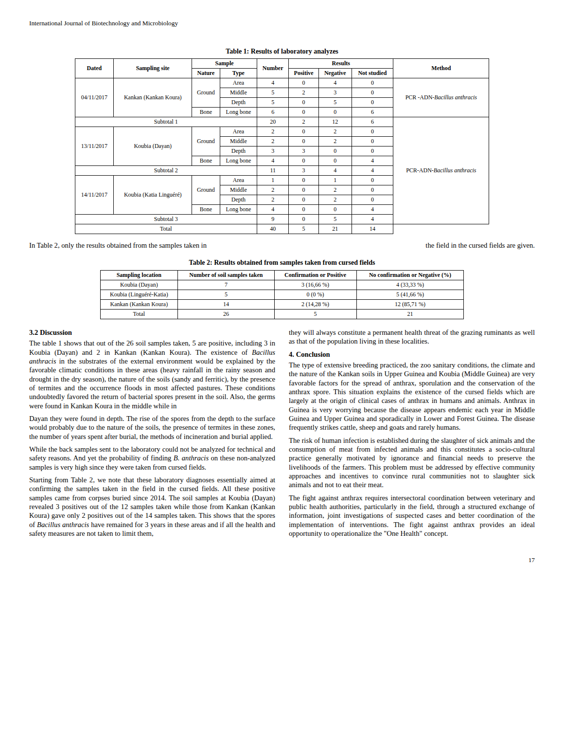International Journal of Biotechnology and Microbiology
Table 1: Results of laboratory analyzes
| Dated | Sampling site | Sample | Number | Results | Method |
| --- | --- | --- | --- | --- | --- |
| Nature | Type | Positive | Negative | Not studied |
| 04/11/2017 | Kankan (Kankan Koura) | Ground | Area | 4 | 0 | 4 | 0 | PCR -ADN- Bacillus anthracis |
| Middle | 5 | 2 | 3 | 0 |
| Depth | 5 | 0 | 5 | 0 |
| Bone | Long bone | 6 | 0 | 0 | 6 |
| Subtotal 1 | 20 | 2 | 12 | 6 | PCR-ADN- Bacillus anthracis |
| 13/11/2017 | Koubia (Dayan) | Ground | Area | 2 | 0 | 2 | 0 |
| Middle | 2 | 0 | 2 | 0 |
| Depth | 3 | 3 | 0 | 0 |
| Bone | Long bone | 4 | 0 | 0 | 4 |
| Subtotal 2 | 11 | 3 | 4 | 4 |
| 14/11/2017 | Koubia (Katia Linguéré) | Ground | Area | 1 | 0 | 1 | 0 |
| Middle | 2 | 0 | 2 | 0 |
| Depth | 2 | 0 | 2 | 0 |
| Bone | Long bone | 4 | 0 | 0 | 4 |
| Subtotal 3 | 9 | 0 | 5 | 4 |
| Total | 40 | 5 | 21 | 14 |
In Table 2, only the results obtained from the samples taken in the field in the cursed fields are given.
Table 2: Results obtained from samples taken from cursed fields
| Sampling location | Number of soil samples taken | Confirmation or Positive | No confirmation or Negative (%) |
| --- | --- | --- | --- |
| Koubia (Dayan) | 7 | 3 (16,66 %) | 4 (33,33 %) |
| Koubia (Linguéré-Katia) | 5 | 0 (0 %) | 5 (41,66 %) |
| Kankan (Kankan Koura) | 14 | 2 (14,28 %) | 12 (85,71 %) |
| Total | 26 | 5 | 21 |
3.2 Discussion
The table 1 shows that out of the 26 soil samples taken, 5 are positive, including 3 in Koubia (Dayan) and 2 in Kankan (Kankan Koura). The existence of Bacillus anthracis in the substrates of the external environment would be explained by the favorable climatic conditions in these areas (heavy rainfall in the rainy season and drought in the dry season), the nature of the soils (sandy and ferritic), by the presence of termites and the occurrence floods in most affected pastures. These conditions undoubtedly favored the return of bacterial spores present in the soil. Also, the germs were found in Kankan Koura in the middle while in
Dayan they were found in depth. The rise of the spores from the depth to the surface would probably due to the nature of the soils, the presence of termites in these zones, the number of years spent after burial, the methods of incineration and burial applied.
While the back samples sent to the laboratory could not be analyzed for technical and safety reasons. And yet the probability of finding B. anthracis on these non-analyzed samples is very high since they were taken from cursed fields.
Starting from Table 2, we note that these laboratory diagnoses essentially aimed at confirming the samples taken in the field in the cursed fields. All these positive samples came from corpses buried since 2014. The soil samples at Koubia (Dayan) revealed 3 positives out of the 12 samples taken while those from Kankan (Kankan Koura) gave only 2 positives out of the 14 samples taken. This shows that the spores of Bacillus anthracis have remained for 3 years in these areas and if all the health and safety measures are not taken to limit them,
they will always constitute a permanent health threat of the grazing ruminants as well as that of the population living in these localities.
4. Conclusion
The type of extensive breeding practiced, the zoo sanitary conditions, the climate and the nature of the Kankan soils in Upper Guinea and Koubia (Middle Guinea) are very favorable factors for the spread of anthrax, sporulation and the conservation of the anthrax spore. This situation explains the existence of the cursed fields which are largely at the origin of clinical cases of anthrax in humans and animals. Anthrax in Guinea is very worrying because the disease appears endemic each year in Middle Guinea and Upper Guinea and sporadically in Lower and Forest Guinea. The disease frequently strikes cattle, sheep and goats and rarely humans.
The risk of human infection is established during the slaughter of sick animals and the consumption of meat from infected animals and this constitutes a socio-cultural practice generally motivated by ignorance and financial needs to preserve the livelihoods of the farmers. This problem must be addressed by effective community approaches and incentives to convince rural communities not to slaughter sick animals and not to eat their meat.
The fight against anthrax requires intersectoral coordination between veterinary and public health authorities, particularly in the field, through a structured exchange of information, joint investigations of suspected cases and better coordination of the implementation of interventions. The fight against anthrax provides an ideal opportunity to operationalize the "One Health" concept.
17